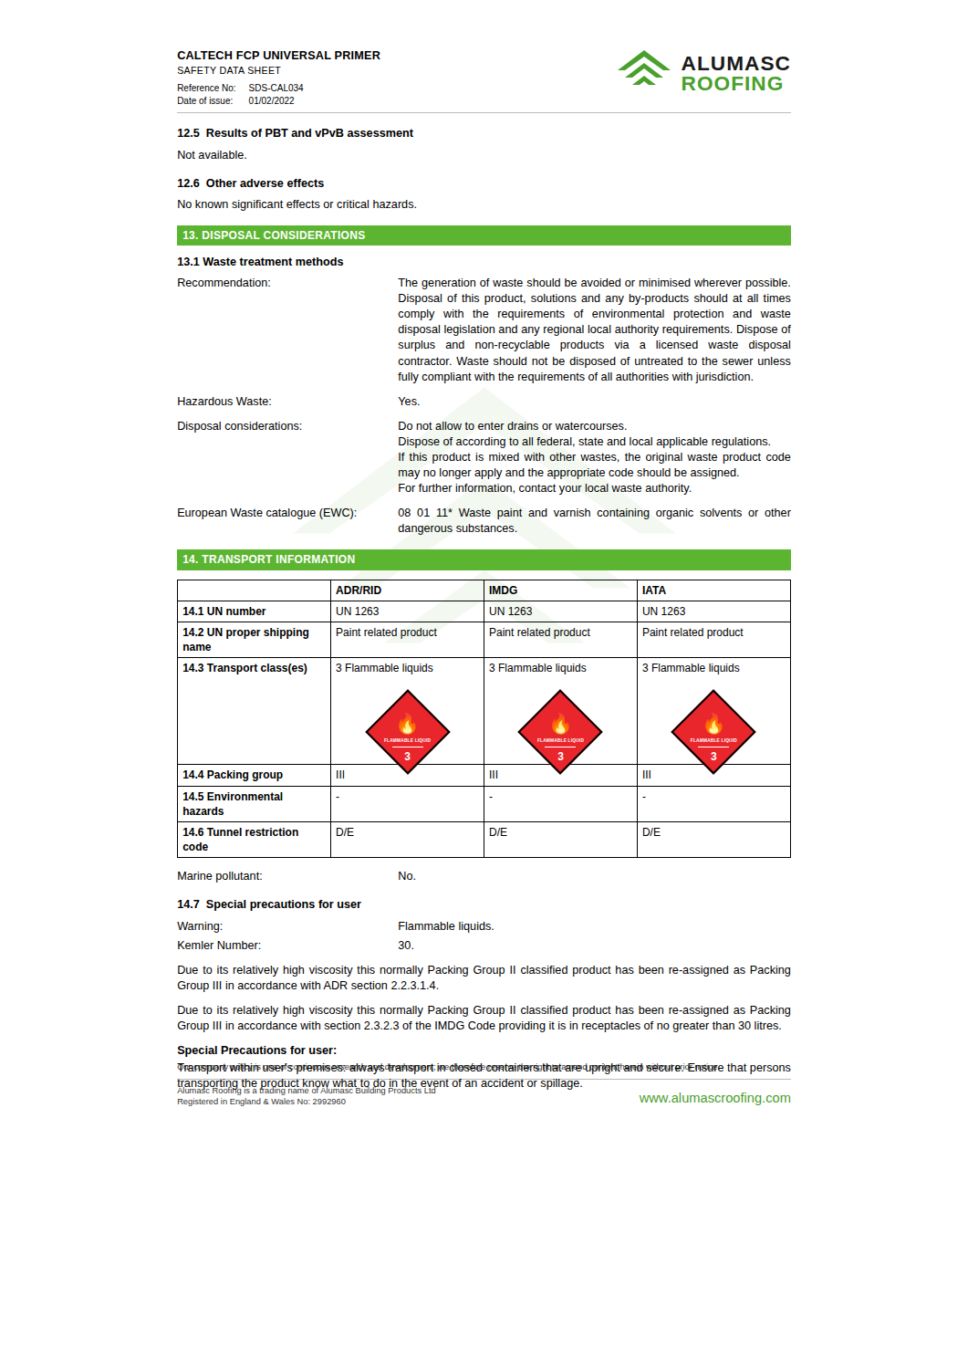CALTECH FCP UNIVERSAL PRIMER
SAFETY DATA SHEET
| Reference No: | SDS-CAL034 |
| Date of issue: | 01/02/2022 |
ALUMASC
ROOFING
12.5 Results of PBT and vPvB assessment
Not available.
12.6 Other adverse effects
No known significant effects or critical hazards.
13. DISPOSAL CONSIDERATIONS
13.1 Waste treatment methods
Recommendation:
The generation of waste should be avoided or minimised wherever possible. Disposal of this product, solutions and any by-products should at all times comply with the requirements of environmental protection and waste disposal legislation and any regional local authority requirements. Dispose of surplus and non-recyclable products via a licensed waste disposal contractor. Waste should not be disposed of untreated to the sewer unless fully compliant with the requirements of all authorities with jurisdiction.
Hazardous Waste:
Yes.
Disposal considerations:
Do not allow to enter drains or watercourses.
Dispose of according to all federal, state and local applicable regulations.
If this product is mixed with other wastes, the original waste product code may no longer apply and the appropriate code should be assigned.
For further information, contact your local waste authority.
European Waste catalogue (EWC):
08 01 11* Waste paint and varnish containing organic solvents or other dangerous substances.
14. TRANSPORT INFORMATION
| | ADR/RID | IMDG | IATA |
| --- | --- | --- | --- |
| 14.1 UN number | UN 1263 | UN 1263 | UN 1263 |
| 14.2 UN proper shipping name | Paint related product | Paint related product | Paint related product |
| 14.3 Transport class(es) | 3 Flammable liquids 🔥 FLAMMABLE LIQUID 3 | 3 Flammable liquids 🔥 FLAMMABLE LIQUID 3 | 3 Flammable liquids 🔥 FLAMMABLE LIQUID 3 |
| 14.4 Packing group | III | III | III |
| 14.5 Environmental hazards | - | - | - |
| 14.6 Tunnel restriction code | D/E | D/E | D/E |
Marine pollutant:
No.
14.7 Special precautions for user
Warning:
Flammable liquids.
Kemler Number:
30.
Due to its relatively high viscosity this normally Packing Group II classified product has been re-assigned as Packing Group III in accordance with ADR section 2.2.3.1.4.
Due to its relatively high viscosity this normally Packing Group II classified product has been re-assigned as Packing Group III in accordance with section 2.3.2.3 of the IMDG Code providing it is in receptacles of no greater than 30 litres.
Special Precautions for user:
Transport within user's premises: always transport in closed containers that are upright and secure. Ensure that persons transporting the product know what to do in the event of an accident or spillage.
Our company policy is one of continuous research and development; we therefore reserve the right to amend content herein without prior notice.
Alumasc Roofing is a trading name of Alumasc Building Products Ltd
Registered in England & Wales No: 2992960
www.alumascroofing.com